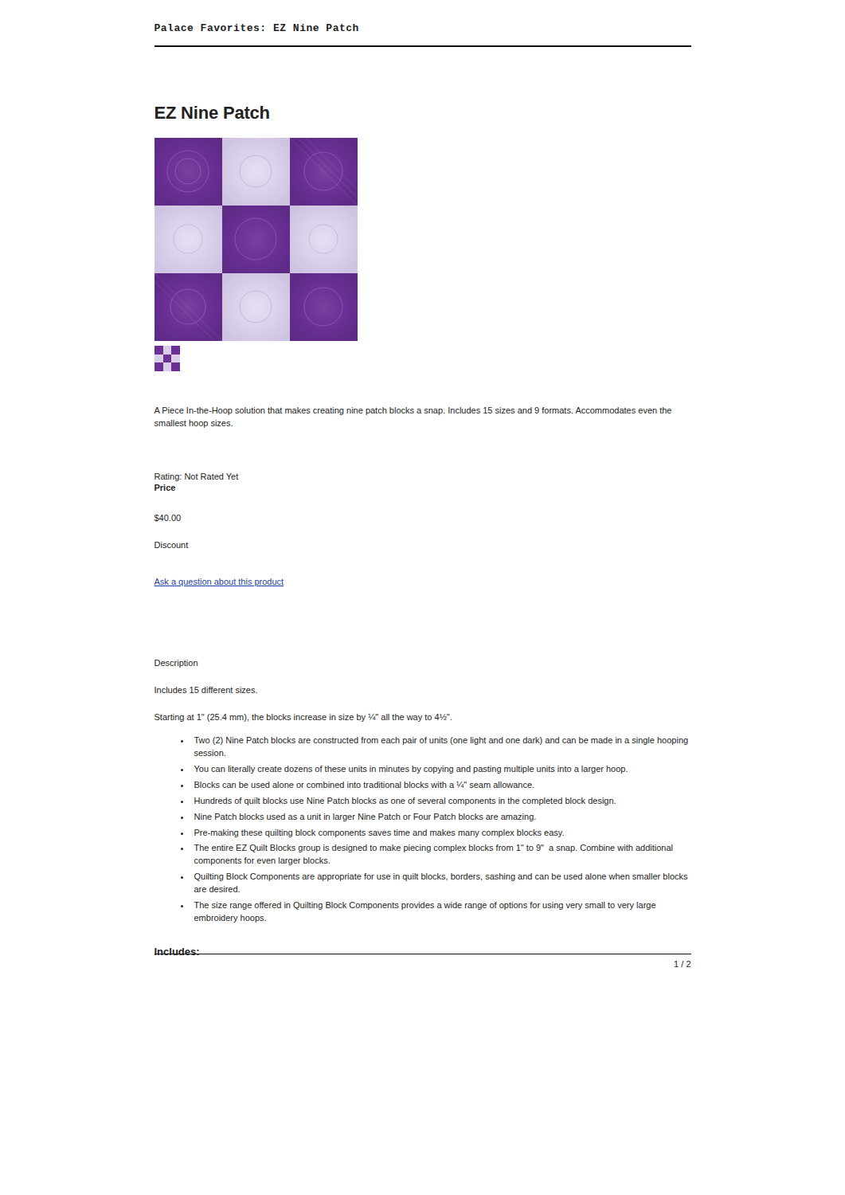Palace Favorites: EZ Nine Patch
EZ Nine Patch
A Piece In-the-Hoop solution that makes creating nine patch blocks a snap. Includes 15 sizes and 9 formats. Accommodates even the smallest hoop sizes.
Rating: Not Rated Yet
Price
$40.00
Discount
Ask a question about this product
Description
Includes 15 different sizes.
Starting at 1" (25.4 mm), the blocks increase in size by ¼" all the way to 4½".
Two (2) Nine Patch blocks are constructed from each pair of units (one light and one dark) and can be made in a single hooping session.
You can literally create dozens of these units in minutes by copying and pasting multiple units into a larger hoop.
Blocks can be used alone or combined into traditional blocks with a ¼" seam allowance.
Hundreds of quilt blocks use Nine Patch blocks as one of several components in the completed block design.
Nine Patch blocks used as a unit in larger Nine Patch or Four Patch blocks are amazing.
Pre-making these quilting block components saves time and makes many complex blocks easy.
The entire EZ Quilt Blocks group is designed to make piecing complex blocks from 1" to 9" a snap. Combine with additional components for even larger blocks.
Quilting Block Components are appropriate for use in quilt blocks, borders, sashing and can be used alone when smaller blocks are desired.
The size range offered in Quilting Block Components provides a wide range of options for using very small to very large embroidery hoops.
Includes:
1 / 2